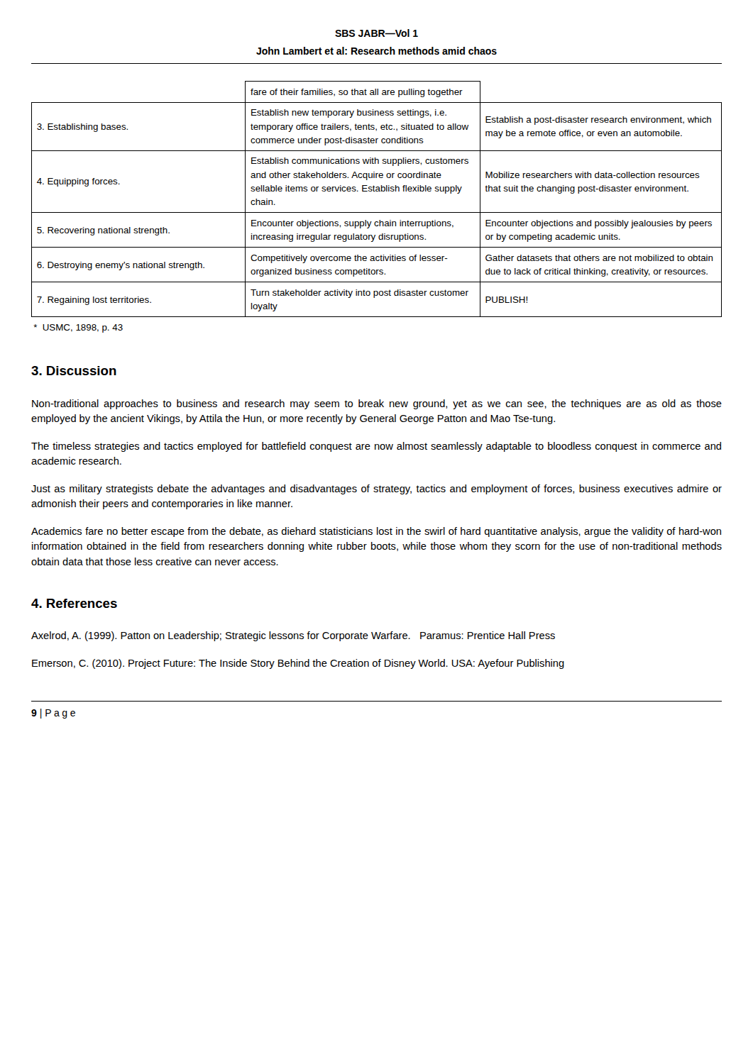SBS JABR—Vol 1
John Lambert et al: Research methods amid chaos
| | fare of their families, so that all are pulling together | |
| 3. Establishing bases. | Establish new temporary business settings, i.e. temporary office trailers, tents, etc., situated to allow commerce under post-disaster conditions | Establish a post-disaster research environment, which may be a remote office, or even an automobile. |
| 4. Equipping forces. | Establish communications with suppliers, customers and other stakeholders. Acquire or coordinate sellable items or services. Establish flexible supply chain. | Mobilize researchers with data-collection resources that suit the changing post-disaster environment. |
| 5. Recovering national strength. | Encounter objections, supply chain interruptions, increasing irregular regulatory disruptions. | Encounter objections and possibly jealousies by peers or by competing academic units. |
| 6. Destroying enemy's national strength. | Competitively overcome the activities of lesser-organized business competitors. | Gather datasets that others are not mobilized to obtain due to lack of critical thinking, creativity, or resources. |
| 7. Regaining lost territories. | Turn stakeholder activity into post disaster customer loyalty | PUBLISH! |
| * USMC, 1898, p. 43 |
3. Discussion
Non-traditional approaches to business and research may seem to break new ground, yet as we can see, the techniques are as old as those employed by the ancient Vikings, by Attila the Hun, or more recently by General George Patton and Mao Tse-tung.
The timeless strategies and tactics employed for battlefield conquest are now almost seamlessly adaptable to bloodless conquest in commerce and academic research.
Just as military strategists debate the advantages and disadvantages of strategy, tactics and employment of forces, business executives admire or admonish their peers and contemporaries in like manner.
Academics fare no better escape from the debate, as diehard statisticians lost in the swirl of hard quantitative analysis, argue the validity of hard-won information obtained in the field from researchers donning white rubber boots, while those whom they scorn for the use of non-traditional methods obtain data that those less creative can never access.
4. References
Axelrod, A. (1999). Patton on Leadership; Strategic lessons for Corporate Warfare. Paramus: Prentice Hall Press
Emerson, C. (2010). Project Future: The Inside Story Behind the Creation of Disney World. USA: Ayefour Publishing
9 | Page